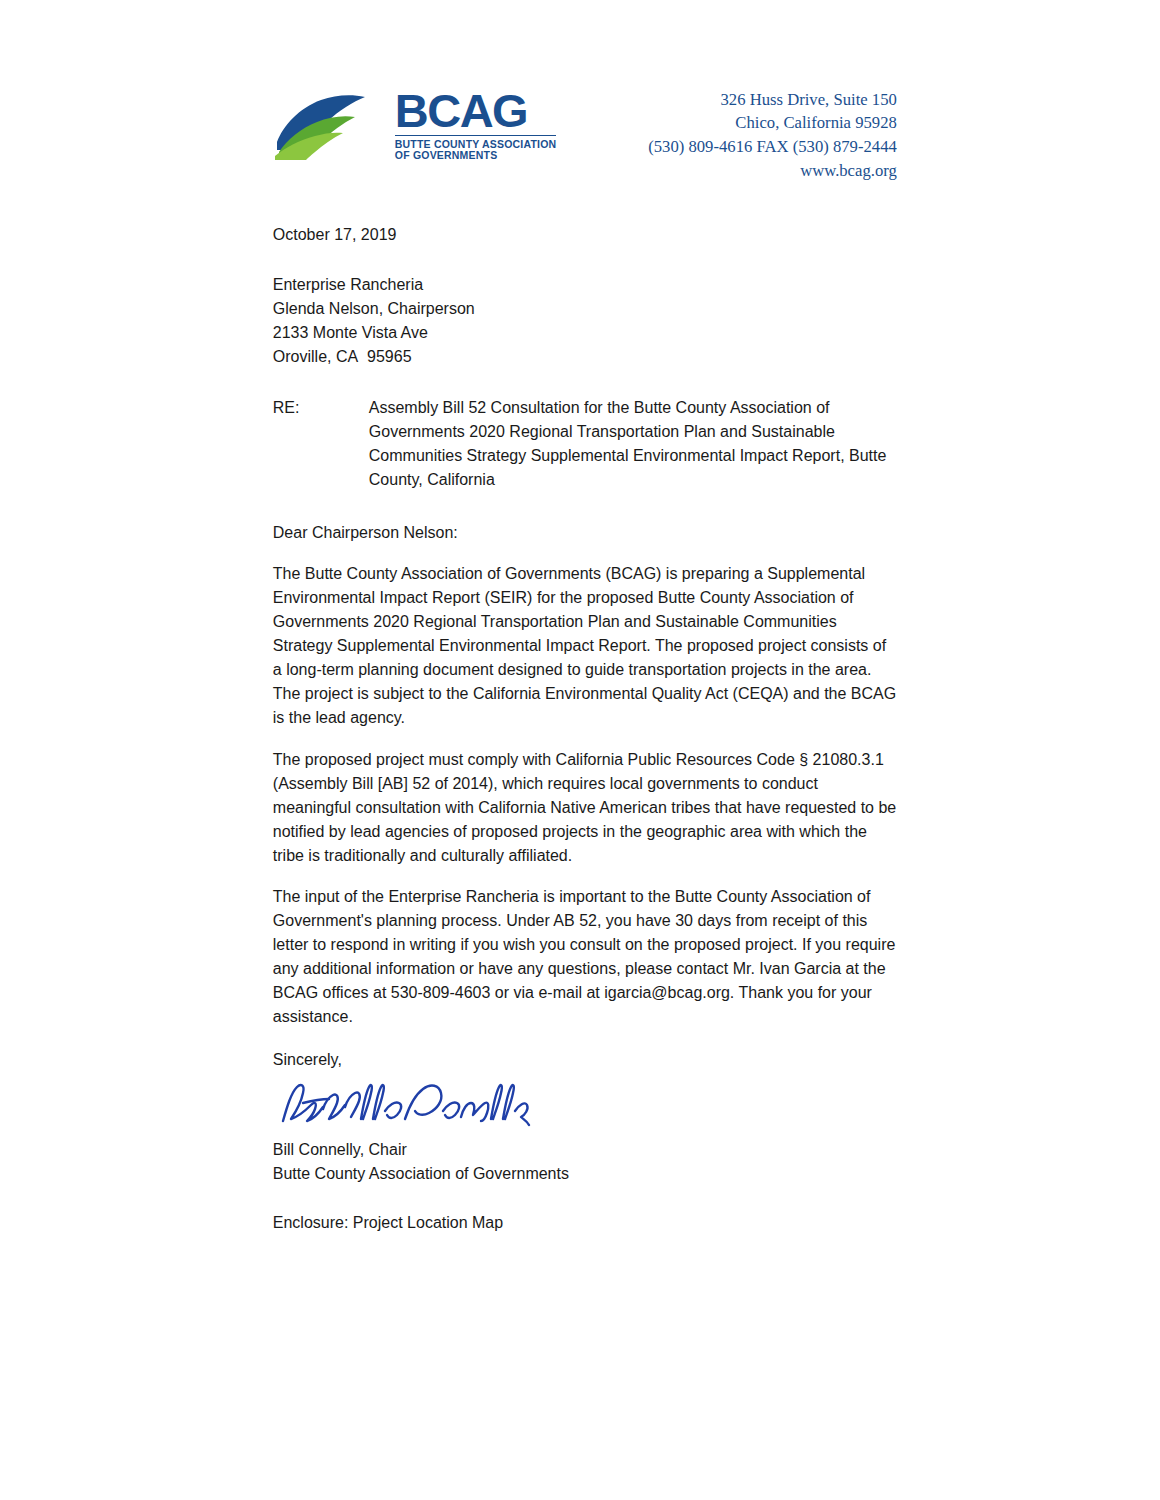BCAG
BUTTE COUNTY ASSOCIATION OF GOVERNMENTS
326 Huss Drive, Suite 150
Chico, California 95928
(530) 809-4616 FAX (530) 879-2444
www.bcag.org
October 17, 2019
Enterprise Rancheria
Glenda Nelson, Chairperson
2133 Monte Vista Ave
Oroville, CA 95965
RE:
Assembly Bill 52 Consultation for the Butte County Association of Governments 2020 Regional Transportation Plan and Sustainable Communities Strategy Supplemental Environmental Impact Report, Butte County, California
Dear Chairperson Nelson:
The Butte County Association of Governments (BCAG) is preparing a Supplemental Environmental Impact Report (SEIR) for the proposed Butte County Association of Governments 2020 Regional Transportation Plan and Sustainable Communities Strategy Supplemental Environmental Impact Report. The proposed project consists of a long-term planning document designed to guide transportation projects in the area. The project is subject to the California Environmental Quality Act (CEQA) and the BCAG is the lead agency.
The proposed project must comply with California Public Resources Code § 21080.3.1 (Assembly Bill [AB] 52 of 2014), which requires local governments to conduct meaningful consultation with California Native American tribes that have requested to be notified by lead agencies of proposed projects in the geographic area with which the tribe is traditionally and culturally affiliated.
The input of the Enterprise Rancheria is important to the Butte County Association of Government's planning process. Under AB 52, you have 30 days from receipt of this letter to respond in writing if you wish you consult on the proposed project. If you require any additional information or have any questions, please contact Mr. Ivan Garcia at the BCAG offices at 530-809-4603 or via e-mail at igarcia@bcag.org. Thank you for your assistance.
Sincerely,
Bill Connelly, Chair
Butte County Association of Governments
Enclosure: Project Location Map